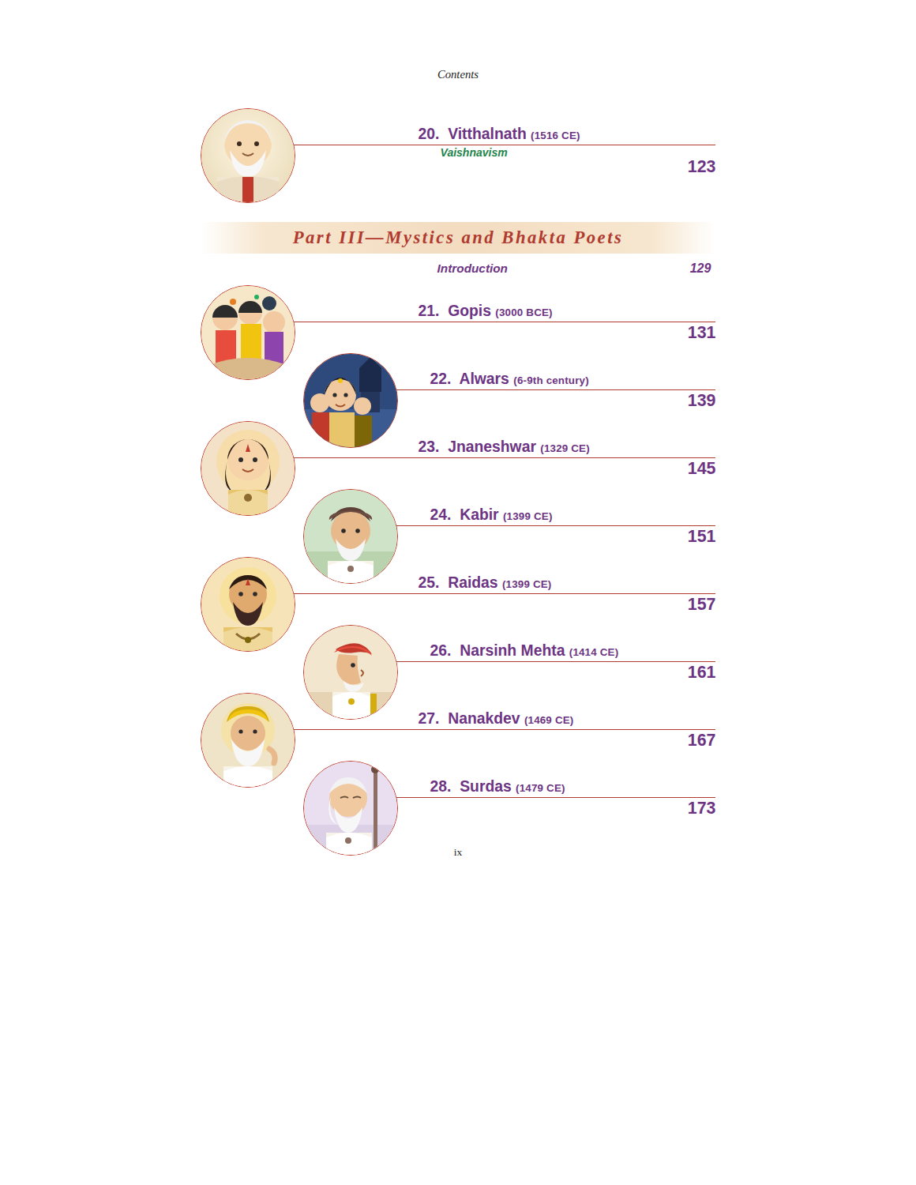Contents
20. Vitthalnath (1516 CE)
Vaishnavism
123
Part III—Mystics and Bhakta Poets
Introduction
129
21. Gopis (3000 BCE)
131
22. Alwars (6-9th century)
139
23. Jnaneshwar (1329 CE)
145
24. Kabir (1399 CE)
151
25. Raidas (1399 CE)
157
26. Narsinh Mehta (1414 CE)
161
27. Nanakdev (1469 CE)
167
28. Surdas (1479 CE)
173
ix